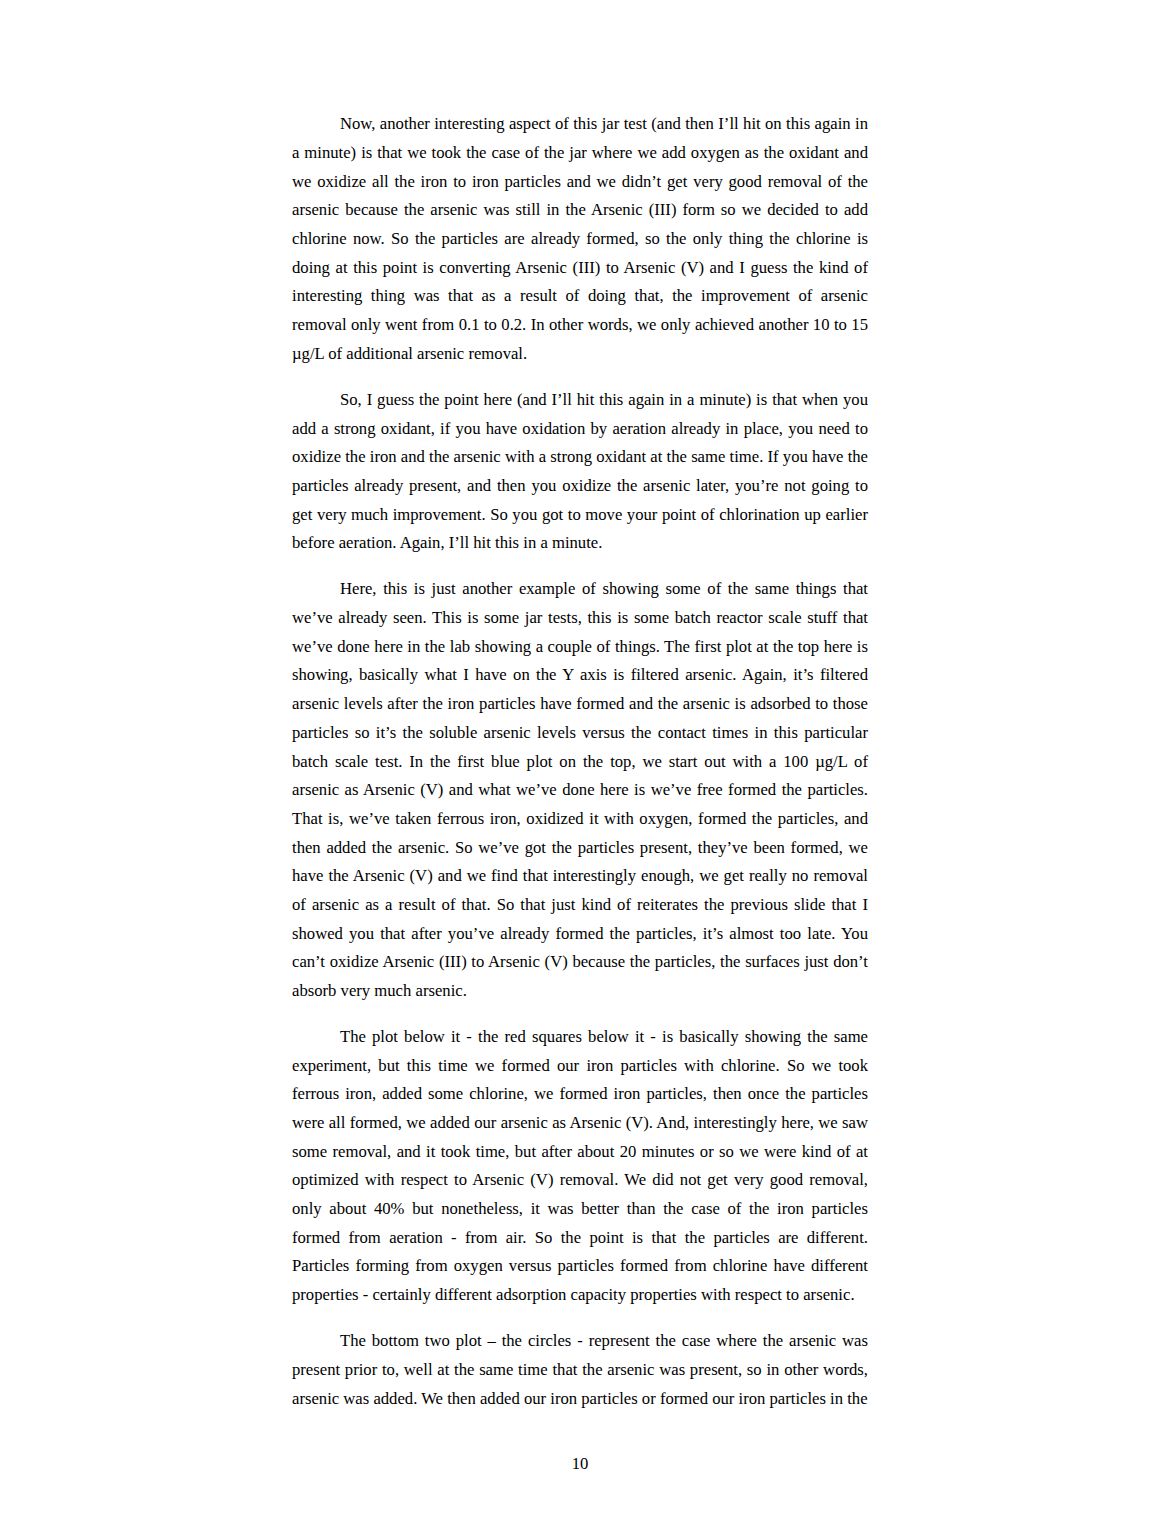Now, another interesting aspect of this jar test (and then I’ll hit on this again in a minute) is that we took the case of the jar where we add oxygen as the oxidant and we oxidize all the iron to iron particles and we didn’t get very good removal of the arsenic because the arsenic was still in the Arsenic (III) form so we decided to add chlorine now. So the particles are already formed, so the only thing the chlorine is doing at this point is converting Arsenic (III) to Arsenic (V) and I guess the kind of interesting thing was that as a result of doing that, the improvement of arsenic removal only went from 0.1 to 0.2. In other words, we only achieved another 10 to 15 µg/L of additional arsenic removal.
So, I guess the point here (and I’ll hit this again in a minute) is that when you add a strong oxidant, if you have oxidation by aeration already in place, you need to oxidize the iron and the arsenic with a strong oxidant at the same time. If you have the particles already present, and then you oxidize the arsenic later, you’re not going to get very much improvement. So you got to move your point of chlorination up earlier before aeration. Again, I’ll hit this in a minute.
Here, this is just another example of showing some of the same things that we’ve already seen. This is some jar tests, this is some batch reactor scale stuff that we’ve done here in the lab showing a couple of things. The first plot at the top here is showing, basically what I have on the Y axis is filtered arsenic. Again, it’s filtered arsenic levels after the iron particles have formed and the arsenic is adsorbed to those particles so it’s the soluble arsenic levels versus the contact times in this particular batch scale test. In the first blue plot on the top, we start out with a 100 µg/L of arsenic as Arsenic (V) and what we’ve done here is we’ve free formed the particles. That is, we’ve taken ferrous iron, oxidized it with oxygen, formed the particles, and then added the arsenic. So we’ve got the particles present, they’ve been formed, we have the Arsenic (V) and we find that interestingly enough, we get really no removal of arsenic as a result of that. So that just kind of reiterates the previous slide that I showed you that after you’ve already formed the particles, it’s almost too late. You can’t oxidize Arsenic (III) to Arsenic (V) because the particles, the surfaces just don’t absorb very much arsenic.
The plot below it - the red squares below it - is basically showing the same experiment, but this time we formed our iron particles with chlorine. So we took ferrous iron, added some chlorine, we formed iron particles, then once the particles were all formed, we added our arsenic as Arsenic (V). And, interestingly here, we saw some removal, and it took time, but after about 20 minutes or so we were kind of at optimized with respect to Arsenic (V) removal. We did not get very good removal, only about 40% but nonetheless, it was better than the case of the iron particles formed from aeration - from air. So the point is that the particles are different. Particles forming from oxygen versus particles formed from chlorine have different properties - certainly different adsorption capacity properties with respect to arsenic.
The bottom two plot – the circles - represent the case where the arsenic was present prior to, well at the same time that the arsenic was present, so in other words, arsenic was added. We then added our iron particles or formed our iron particles in the
10